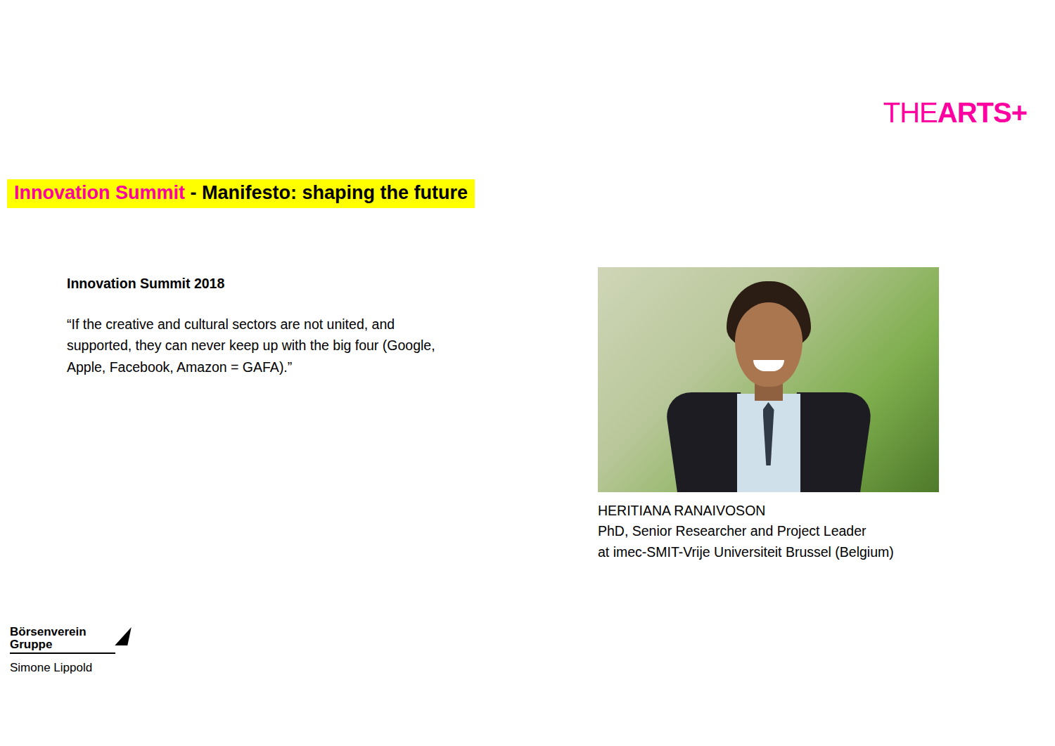THE ARTS+
Innovation Summit - Manifesto: shaping the future
Innovation Summit 2018
“If the creative and cultural sectors are not united, and supported, they can never keep up with the big four (Google, Apple, Facebook, Amazon = GAFA).”
HERITIANA RANAIVOSON
PhD, Senior Researcher and Project Leader
at imec-SMIT-Vrije Universiteit Brussel (Belgium)
Börsenverein
Gruppe
Simone Lippold